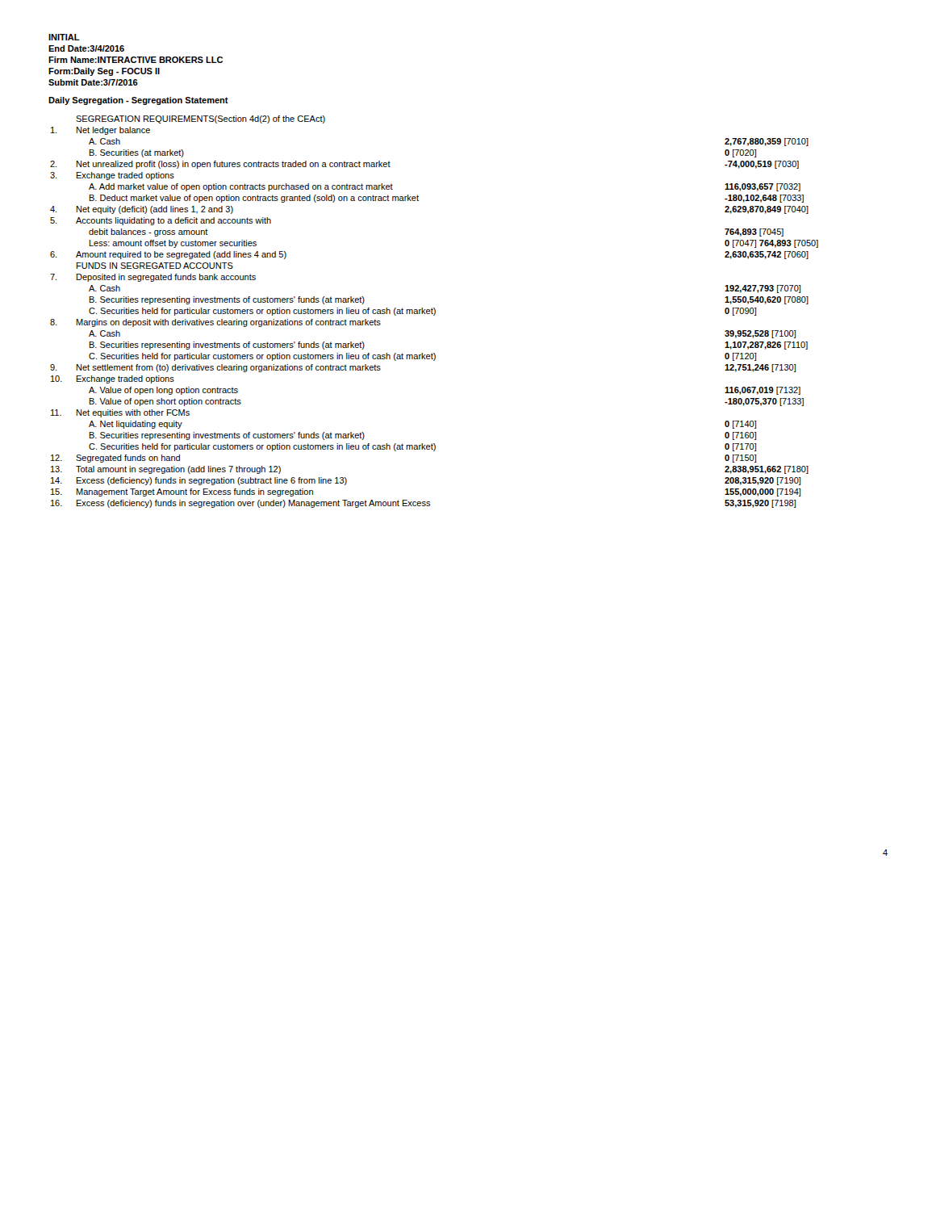INITIAL
End Date:3/4/2016
Firm Name:INTERACTIVE BROKERS LLC
Form:Daily Seg - FOCUS II
Submit Date:3/7/2016
Daily Segregation - Segregation Statement
| | SEGREGATION REQUIREMENTS(Section 4d(2) of the CEAct) | |
| 1. | Net ledger balance | |
| | A. Cash | 2,767,880,359 [7010] |
| | B. Securities (at market) | 0 [7020] |
| 2. | Net unrealized profit (loss) in open futures contracts traded on a contract market | -74,000,519 [7030] |
| 3. | Exchange traded options | |
| | A. Add market value of open option contracts purchased on a contract market | 116,093,657 [7032] |
| | B. Deduct market value of open option contracts granted (sold) on a contract market | -180,102,648 [7033] |
| 4. | Net equity (deficit) (add lines 1, 2 and 3) | 2,629,870,849 [7040] |
| 5. | Accounts liquidating to a deficit and accounts with | |
| | debit balances - gross amount | 764,893 [7045] |
| | Less: amount offset by customer securities | 0 [7047] 764,893 [7050] |
| 6. | Amount required to be segregated (add lines 4 and 5) | 2,630,635,742 [7060] |
| | FUNDS IN SEGREGATED ACCOUNTS | |
| 7. | Deposited in segregated funds bank accounts | |
| | A. Cash | 192,427,793 [7070] |
| | B. Securities representing investments of customers' funds (at market) | 1,550,540,620 [7080] |
| | C. Securities held for particular customers or option customers in lieu of cash (at market) | 0 [7090] |
| 8. | Margins on deposit with derivatives clearing organizations of contract markets | |
| | A. Cash | 39,952,528 [7100] |
| | B. Securities representing investments of customers' funds (at market) | 1,107,287,826 [7110] |
| | C. Securities held for particular customers or option customers in lieu of cash (at market) | 0 [7120] |
| 9. | Net settlement from (to) derivatives clearing organizations of contract markets | 12,751,246 [7130] |
| 10. | Exchange traded options | |
| | A. Value of open long option contracts | 116,067,019 [7132] |
| | B. Value of open short option contracts | -180,075,370 [7133] |
| 11. | Net equities with other FCMs | |
| | A. Net liquidating equity | 0 [7140] |
| | B. Securities representing investments of customers' funds (at market) | 0 [7160] |
| | C. Securities held for particular customers or option customers in lieu of cash (at market) | 0 [7170] |
| 12. | Segregated funds on hand | 0 [7150] |
| 13. | Total amount in segregation (add lines 7 through 12) | 2,838,951,662 [7180] |
| 14. | Excess (deficiency) funds in segregation (subtract line 6 from line 13) | 208,315,920 [7190] |
| 15. | Management Target Amount for Excess funds in segregation | 155,000,000 [7194] |
| 16. | Excess (deficiency) funds in segregation over (under) Management Target Amount Excess | 53,315,920 [7198] |
4